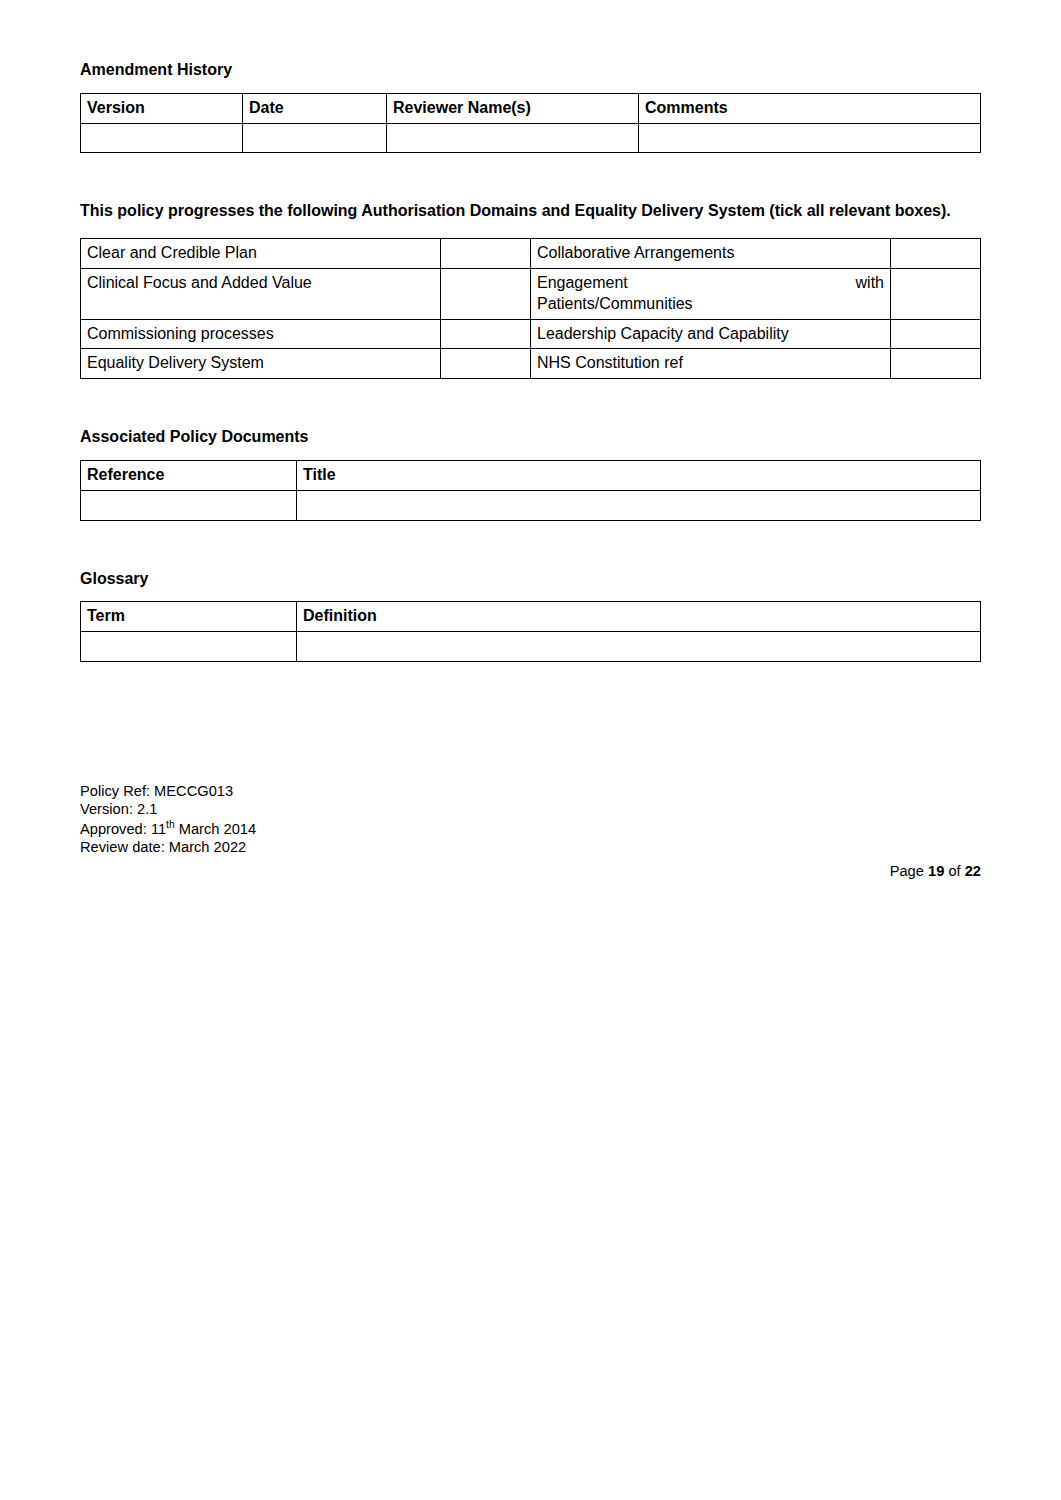Amendment History
| Version | Date | Reviewer Name(s) | Comments |
| --- | --- | --- | --- |
This policy progresses the following Authorisation Domains and Equality Delivery System (tick all relevant boxes).
| Clear and Credible Plan | | Collaborative Arrangements | |
| Clinical Focus and Added Value | | Engagement with Patients/Communities | |
| Commissioning processes | | Leadership Capacity and Capability | |
| Equality Delivery System | | NHS Constitution ref | |
Associated Policy Documents
| Reference | Title |
| --- | --- |
Glossary
| Term | Definition |
| --- | --- |
Policy Ref: MECCG013
Version: 2.1
Approved: 11th March 2014
Review date: March 2022
Page 19 of 22